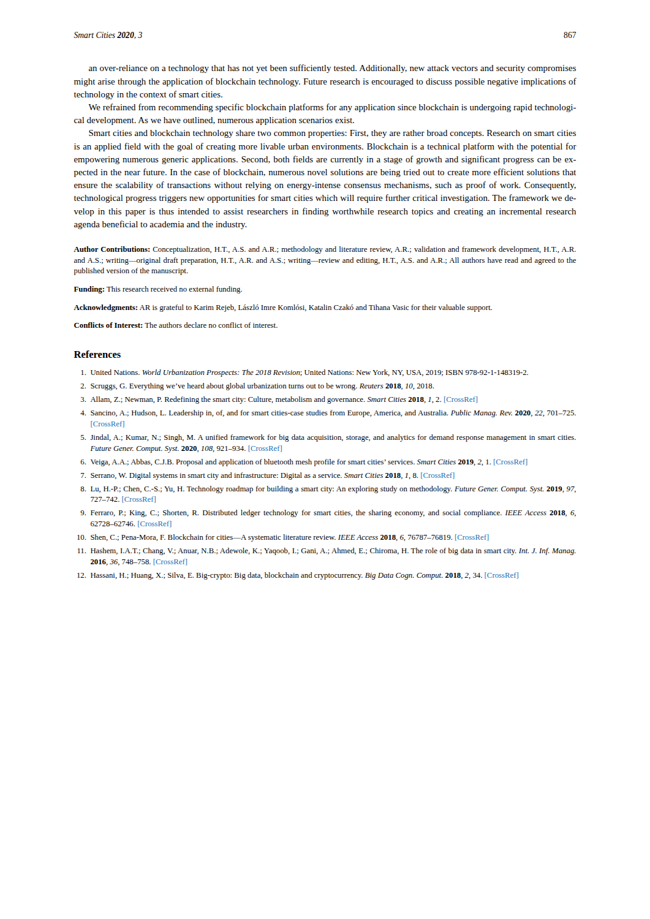Smart Cities 2020, 3 867
an over-reliance on a technology that has not yet been sufficiently tested. Additionally, new attack vectors and security compromises might arise through the application of blockchain technology. Future research is encouraged to discuss possible negative implications of technology in the context of smart cities.
We refrained from recommending specific blockchain platforms for any application since blockchain is undergoing rapid technological development. As we have outlined, numerous application scenarios exist.
Smart cities and blockchain technology share two common properties: First, they are rather broad concepts. Research on smart cities is an applied field with the goal of creating more livable urban environments. Blockchain is a technical platform with the potential for empowering numerous generic applications. Second, both fields are currently in a stage of growth and significant progress can be expected in the near future. In the case of blockchain, numerous novel solutions are being tried out to create more efficient solutions that ensure the scalability of transactions without relying on energy-intense consensus mechanisms, such as proof of work. Consequently, technological progress triggers new opportunities for smart cities which will require further critical investigation. The framework we develop in this paper is thus intended to assist researchers in finding worthwhile research topics and creating an incremental research agenda beneficial to academia and the industry.
Author Contributions: Conceptualization, H.T., A.S. and A.R.; methodology and literature review, A.R.; validation and framework development, H.T., A.R. and A.S.; writing—original draft preparation, H.T., A.R. and A.S.; writing—review and editing, H.T., A.S. and A.R.; All authors have read and agreed to the published version of the manuscript.
Funding: This research received no external funding.
Acknowledgments: AR is grateful to Karim Rejeb, László Imre Komlósi, Katalin Czakó and Tihana Vasic for their valuable support.
Conflicts of Interest: The authors declare no conflict of interest.
References
1 United Nations. World Urbanization Prospects: The 2018 Revision; United Nations: New York, NY, USA, 2019; ISBN 978-92-1-148319-2.
2 Scruggs, G. Everything we’ve heard about global urbanization turns out to be wrong. Reuters 2018, 10, 2018.
3 Allam, Z.; Newman, P. Redefining the smart city: Culture, metabolism and governance. Smart Cities 2018, 1, 2. CrossRef
4 Sancino, A.; Hudson, L. Leadership in, of, and for smart cities-case studies from Europe, America, and Australia. Public Manag. Rev. 2020, 22, 701–725. CrossRef
5 Jindal, A.; Kumar, N.; Singh, M. A unified framework for big data acquisition, storage, and analytics for demand response management in smart cities. Future Gener. Comput. Syst. 2020, 108, 921–934. CrossRef
6 Veiga, A.A.; Abbas, C.J.B. Proposal and application of bluetooth mesh profile for smart cities’ services. Smart Cities 2019, 2, 1. CrossRef
7 Serrano, W. Digital systems in smart city and infrastructure: Digital as a service. Smart Cities 2018, 1, 8. CrossRef
8 Lu, H.-P.; Chen, C.-S.; Yu, H. Technology roadmap for building a smart city: An exploring study on methodology. Future Gener. Comput. Syst. 2019, 97, 727–742. CrossRef
9 Ferraro, P.; King, C.; Shorten, R. Distributed ledger technology for smart cities, the sharing economy, and social compliance. IEEE Access 2018, 6, 62728–62746. CrossRef
10 Shen, C.; Pena-Mora, F. Blockchain for cities—A systematic literature review. IEEE Access 2018, 6, 76787–76819. CrossRef
11 Hashem, I.A.T.; Chang, V.; Anuar, N.B.; Adewole, K.; Yaqoob, I.; Gani, A.; Ahmed, E.; Chiroma, H. The role of big data in smart city. Int. J. Inf. Manag. 2016, 36, 748–758. CrossRef
12 Hassani, H.; Huang, X.; Silva, E. Big-crypto: Big data, blockchain and cryptocurrency. Big Data Cogn. Comput. 2018, 2, 34. CrossRef